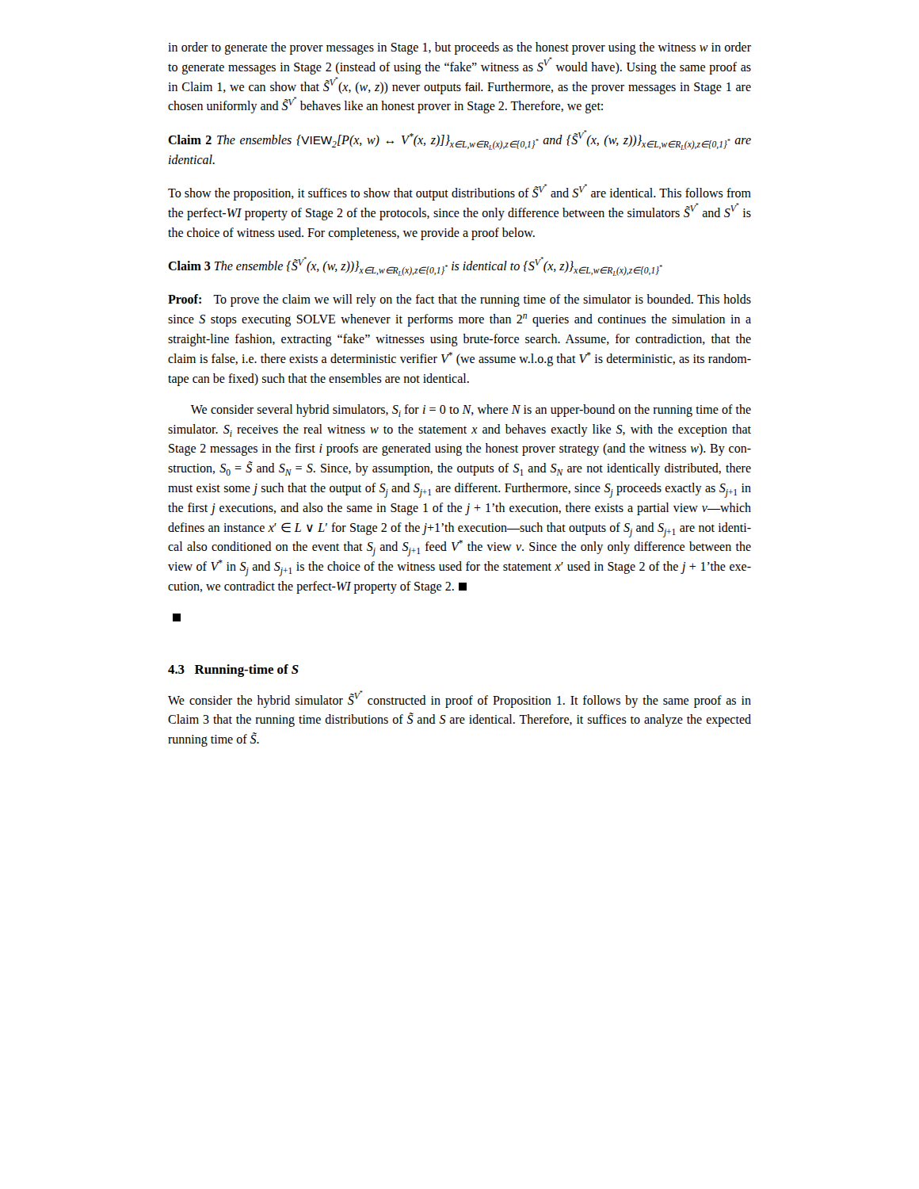in order to generate the prover messages in Stage 1, but proceeds as the honest prover using the witness w in order to generate messages in Stage 2 (instead of using the “fake” witness as SV* would have). Using the same proof as in Claim 1, we can show that S̃V*(x, (w, z)) never outputs fail. Furthermore, as the prover messages in Stage 1 are chosen uniformly and S̃V* behaves like an honest prover in Stage 2. Therefore, we get:
Claim 2 The ensembles {VIEW2[P(x, w) ↔ V*(x, z)]}x∈L,w∈RL(x),z∈{0,1}* and {S̃V*(x, (w, z))}x∈L,w∈RL(x),z∈{0,1}* are identical.
To show the proposition, it suffices to show that output distributions of S̃V* and SV* are identical. This follows from the perfect-WI property of Stage 2 of the protocols, since the only difference between the simulators S̃V* and SV* is the choice of witness used. For completeness, we provide a proof below.
Claim 3 The ensemble {S̃V*(x, (w, z))}x∈L,w∈RL(x),z∈{0,1}* is identical to {SV*(x, z)}x∈L,w∈RL(x),z∈{0,1}*
Proof: To prove the claim we will rely on the fact that the running time of the simulator is bounded. This holds since S stops executing SOLVE whenever it performs more than 2n queries and continues the simulation in a straight-line fashion, extracting “fake” witnesses using brute-force search. Assume, for contradiction, that the claim is false, i.e. there exists a deterministic verifier V* (we assume w.l.o.g that V* is deterministic, as its random-tape can be fixed) such that the ensembles are not identical.
We consider several hybrid simulators, Si for i = 0 to N, where N is an upper-bound on the running time of the simulator. Si receives the real witness w to the statement x and behaves exactly like S, with the exception that Stage 2 messages in the first i proofs are generated using the honest prover strategy (and the witness w). By construction, S0 = S̃ and SN = S. Since, by assumption, the outputs of S1 and SN are not identically distributed, there must exist some j such that the output of Sj and Sj+1 are different. Furthermore, since Sj proceeds exactly as Sj+1 in the first j executions, and also the same in Stage 1 of the j + 1’th execution, there exists a partial view v—which defines an instance x′ ∈ L ∨ L′ for Stage 2 of the j+1’th execution—such that outputs of Sj and Sj+1 are not identical also conditioned on the event that Sj and Sj+1 feed V* the view v. Since the only only difference between the view of V* in Sj and Sj+1 is the choice of the witness used for the statement x′ used in Stage 2 of the j + 1’the execution, we contradict the perfect-WI property of Stage 2.
4.3 Running-time of S
We consider the hybrid simulator S̃V* constructed in proof of Proposition 1. It follows by the same proof as in Claim 3 that the running time distributions of S̃ and S are identical. Therefore, it suffices to analyze the expected running time of S̃.